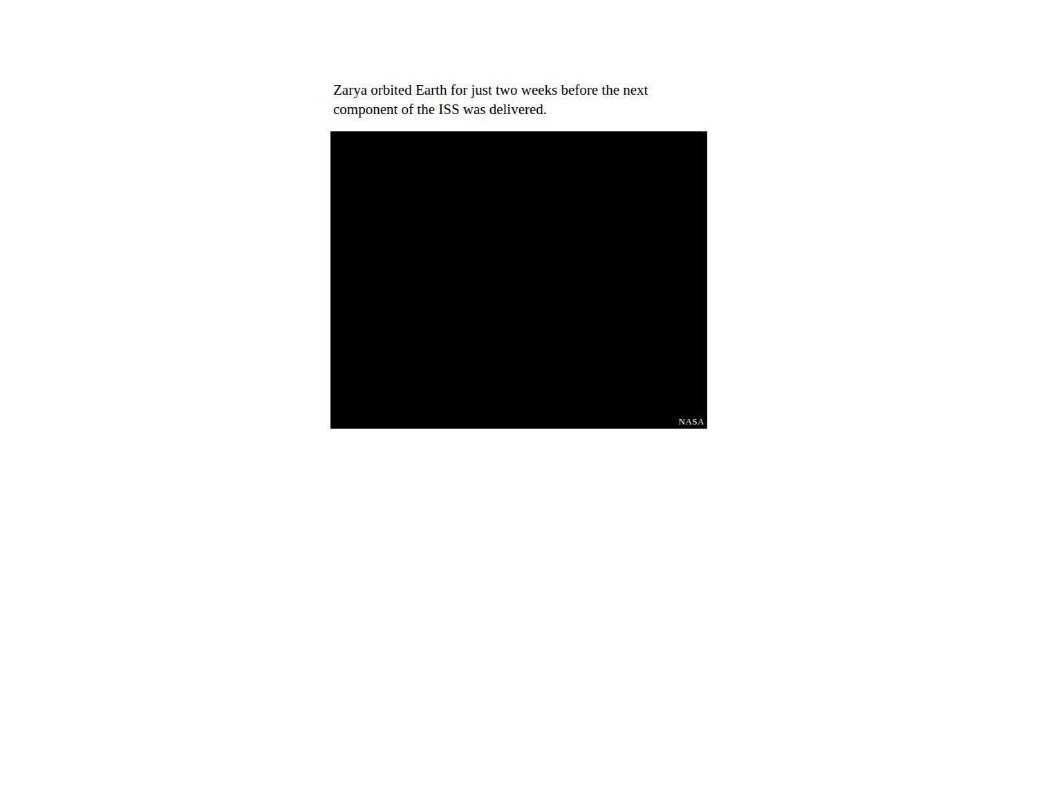Zarya orbited Earth for just two weeks before the next component of the ISS was delivered.
NASA